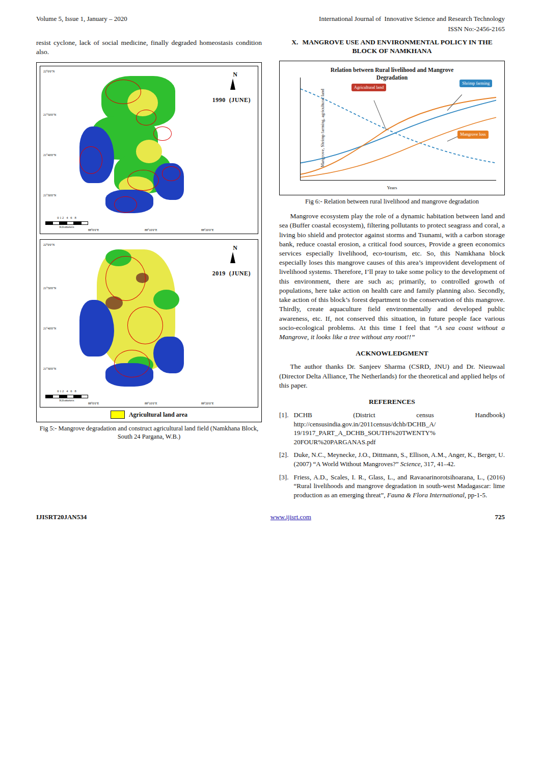Volume 5, Issue 1, January – 2020
International Journal of Innovative Science and Research Technology
ISSN No:-2456-2165
resist cyclone, lack of social medicine, finally degraded homeostasis condition also.
N
1990 (JUNE)
22°0'0"N
21°50'0"N
21°40'0"N
21°30'0"N
88°0'0"E
88°10'0"E
88°20'0"E
0 1 2 4 6 8
Kilometers
N
2019 (JUNE)
22°0'0"N
21°50'0"N
21°40'0"N
21°30'0"N
88°0'0"E
88°10'0"E
88°20'0"E
0 1 2 4 6 8
Kilometers
Agricultural land area
Fig 5:- Mangrove degradation and construct agricultural land field (Namkhana Block, South 24 Pargana, W.B.)
X. MANGROVE USE AND ENVIRONMENTAL POLICY IN THE BLOCK OF NAMKHANA
Relation between Rural livelihood and Mangrove
Degradation
Mangrove, Shrimp farming, agricultural land
Years
Agricultural land
Shrimp farming
Mangrove loss
Fig 6:- Relation between rural livelihood and mangrove degradation
Mangrove ecosystem play the role of a dynamic habitation between land and sea (Buffer coastal ecosystem), filtering pollutants to protect seagrass and coral, a living bio shield and protector against storms and Tsunami, with a carbon storage bank, reduce coastal erosion, a critical food sources, Provide a green economics services especially livelihood, eco-tourism, etc. So, this Namkhana block especially loses this mangrove causes of this area’s improvident development of livelihood systems. Therefore, I’ll pray to take some policy to the development of this environment, there are such as; primarily, to controlled growth of populations, here take action on health care and family planning also. Secondly, take action of this block’s forest department to the conservation of this mangrove. Thirdly, create aquaculture field environmentally and developed public awareness, etc. If, not conserved this situation, in future people face various socio-ecological problems. At this time I feel that “A sea coast without a Mangrove, it looks like a tree without any root!!”
ACKNOWLEDGMENT
The author thanks Dr. Sanjeev Sharma (CSRD, JNU) and Dr. Nieuwaal (Director Delta Alliance, The Netherlands) for the theoretical and applied helps of this paper.
REFERENCES
[1]. DCHB (District census Handbook) http://censusindia.gov.in/2011census/dchb/DCHB_A/ 19/1917_PART_A_DCHB_SOUTH%20TWENTY% 20FOUR%20PARGANAS.pdf
[2]. Duke, N.C., Meynecke, J.O., Dittmann, S., Ellison, A.M., Anger, K., Berger, U. (2007) “A World Without Mangroves?” Science, 317, 41–42.
[3]. Friess, A.D., Scales, I. R., Glass, L., and Ravaoarinorotsihoarana, L., (2016) “Rural livelihoods and mangrove degradation in south-west Madagascar: lime production as an emerging threat”, Fauna & Flora International, pp-1-5.
IJISRT20JAN534
www.ijisrt.com
725